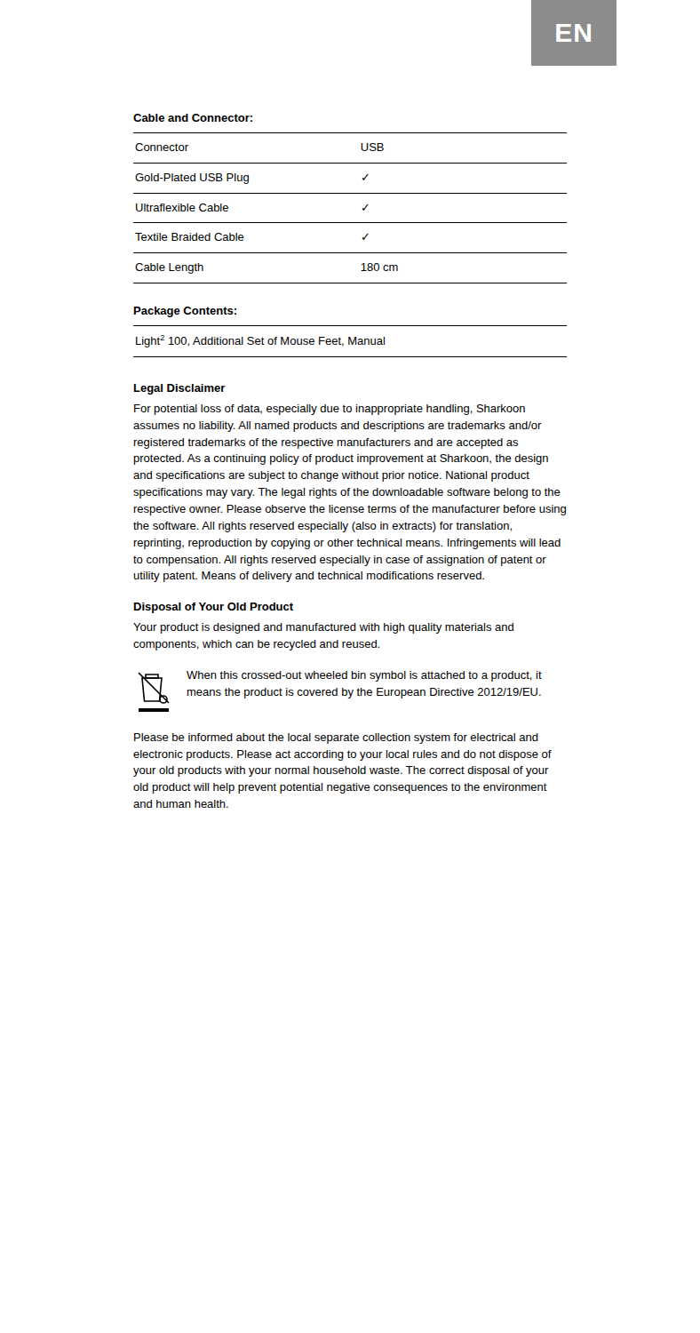EN
Cable and Connector:
| Connector | USB |
| Gold-Plated USB Plug | ✓ |
| Ultraflexible Cable | ✓ |
| Textile Braided Cable | ✓ |
| Cable Length | 180 cm |
Package Contents:
| Light 2 100, Additional Set of Mouse Feet, Manual |
Legal Disclaimer
For potential loss of data, especially due to inappropriate handling, Sharkoon assumes no liability. All named products and descriptions are trademarks and/or registered trademarks of the respective manufacturers and are accepted as protected. As a continuing policy of product improvement at Sharkoon, the design and specifications are subject to change without prior notice. National product specifications may vary. The legal rights of the downloadable software belong to the respective owner. Please observe the license terms of the manufacturer before using the software. All rights reserved especially (also in extracts) for translation, reprinting, reproduction by copying or other technical means. Infringements will lead to compensation. All rights reserved especially in case of assignation of patent or utility patent. Means of delivery and technical modifications reserved.
Disposal of Your Old Product
Your product is designed and manufactured with high quality materials and components, which can be recycled and reused.
When this crossed-out wheeled bin symbol is attached to a product, it means the product is covered by the European Directive 2012/19/EU.
Please be informed about the local separate collection system for electrical and electronic products. Please act according to your local rules and do not dispose of your old products with your normal household waste. The correct disposal of your old product will help prevent potential negative consequences to the environment and human health.